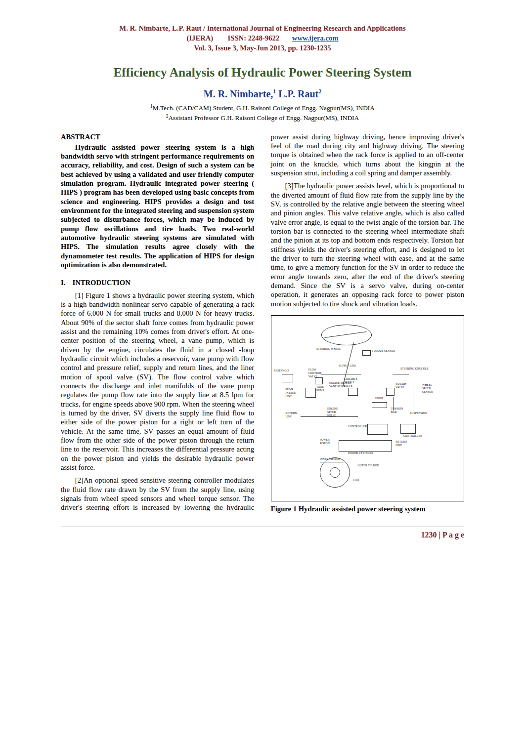M. R. Nimbarte, L.P. Raut / International Journal of Engineering Research and Applications
(IJERA) ISSN: 2248-9622 www.ijera.com
Vol. 3, Issue 3, May-Jun 2013, pp. 1230-1235
Efficiency Analysis of Hydraulic Power Steering System
M. R. Nimbarte,1 L.P. Raut2
1M.Tech. (CAD/CAM) Student, G.H. Raisoni College of Engg. Nagpur(MS), INDIA
2Assistant Professor G.H. Raisoni College of Engg. Nagpur(MS), INDIA
ABSTRACT
Hydraulic assisted power steering system is a high bandwidth servo with stringent performance requirements on accuracy, reliability, and cost. Design of such a system can be best achieved by using a validated and user friendly computer simulation program. Hydraulic integrated power steering ( HIPS ) program has been developed using basic concepts from science and engineering. HIPS provides a design and test environment for the integrated steering and suspension system subjected to disturbance forces, which may be induced by pump flow oscillations and tire loads. Two real-world automotive hydraulic steering systems are simulated with HIPS. The simulation results agree closely with the dynamometer test results. The application of HIPS for design optimization is also demonstrated.
I. INTRODUCTION
[1] Figure 1 shows a hydraulic power steering system, which is a high bandwidth nonlinear servo capable of generating a rack force of 6,000 N for small trucks and 8,000 N for heavy trucks. About 90% of the sector shaft force comes from hydraulic power assist and the remaining 10% comes from driver's effort. At one-center position of the steering wheel, a vane pump, which is driven by the engine, circulates the fluid in a closed -loop hydraulic circuit which includes a reservoir, vane pump with flow control and pressure relief, supply and return lines, and the liner motion of spool valve (SV). The flow control valve which connects the discharge and inlet manifolds of the vane pump regulates the pump flow rate into the supply line at 8.5 lpm for trucks, for engine speeds above 900 rpm. When the steering wheel is turned by the driver, SV diverts the supply line fluid flow to either side of the power piston for a right or left turn of the vehicle. At the same time, SV passes an equal amount of fluid flow from the other side of the power piston through the return line to the reservoir. This increases the differential pressure acting on the power piston and yields the desirable hydraulic power assist force.
[2]An optional speed sensitive steering controller modulates the fluid flow rate drawn by the SV from the supply line, using signals from wheel speed sensors and wheel torque sensor. The driver's steering effort is increased by lowering the hydraulic power assist during highway driving, hence improving driver's feel of the road during city and highway driving. The steering torque is obtained when the rack force is applied to an off-center joint on the knuckle, which turns about the kingpin at the suspension strut, including a coil spring and damper assembly.
[3]The hydraulic power assists level, which is proportional to the diverted amount of fluid flow rate from the supply line by the SV, is controlled by the relative angle between the steering wheel and pinion angles. This valve relative angle, which is also called valve error angle, is equal to the twist angle of the torsion bar. The torsion bar is connected to the steering wheel intermediate shaft and the pinion at its top and bottom ends respectively. Torsion bar stiffness yields the driver's steering effort, and is designed to let the driver to turn the steering wheel with ease, and at the same time, to give a memory function for the SV in order to reduce the error angle towards zero, after the end of the driver's steering demand. Since the SV is a servo valve, during on-center operation, it generates an opposing rack force to power piston motion subjected to tire shock and vibration loads.
STEERING WHEEL
TORQUE SENSOR
RESERVOIR
FLOW
CONTROL
VALVE
SUPPLY LINE
STEERING KNUCKLE
PUMP
INTAKE
LINE
VANE
PUMP
ENGINE DRIVEN
VANE PUMP
VARIABLE
ORIFICE
VALVE
ROTARY
VALVE
WHEEL
SPEED
SENSOR
SPOOL
RETURN
LINE
ENGINE
SPEED
PULSE
TORSION
BAR
CONTROLLER
CONTROLLER
POWER CYLINDER
POWER
PISTON
RETURN
LINE
INNER TIE ROD
OUTER TIE ROD
TIRE
SUSPENSION
Figure 1 Hydraulic assisted power steering system
1230 | P a g e